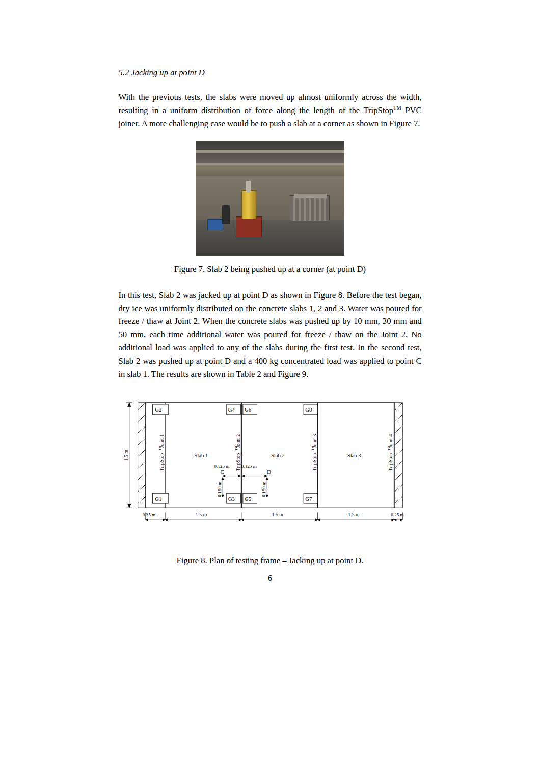5.2 Jacking up at point D
With the previous tests, the slabs were moved up almost uniformly across the width, resulting in a uniform distribution of force along the length of the TripStopTM PVC joiner. A more challenging case would be to push a slab at a corner as shown in Figure 7.
Figure 7. Slab 2 being pushed up at a corner (at point D)
In this test, Slab 2 was jacked up at point D as shown in Figure 8. Before the test began, dry ice was uniformly distributed on the concrete slabs 1, 2 and 3. Water was poured for freeze / thaw at Joint 2. When the concrete slabs was pushed up by 10 mm, 30 mm and 50 mm, each time additional water was poured for freeze / thaw on the Joint 2. No additional load was applied to any of the slabs during the first test. In the second test, Slab 2 was pushed up at point D and a 400 kg concentrated load was applied to point C in slab 1. The results are shown in Table 2 and Figure 9.
G2 G4 G6 G8 G1 G3 G5 G7 TripStop TM Joint 1 TripStop TM Joint 2 TripStop TM Joint 3 TripStop TM Joint 4 Slab 1 Slab 2 Slab 3 C D 0.125 m 0.125 m 0.150 m 0.150 m 1.5 m 0.25 m 1.5 m 1.5 m 1.5 m 0.25 m
Figure 8. Plan of testing frame – Jacking up at point D.
6